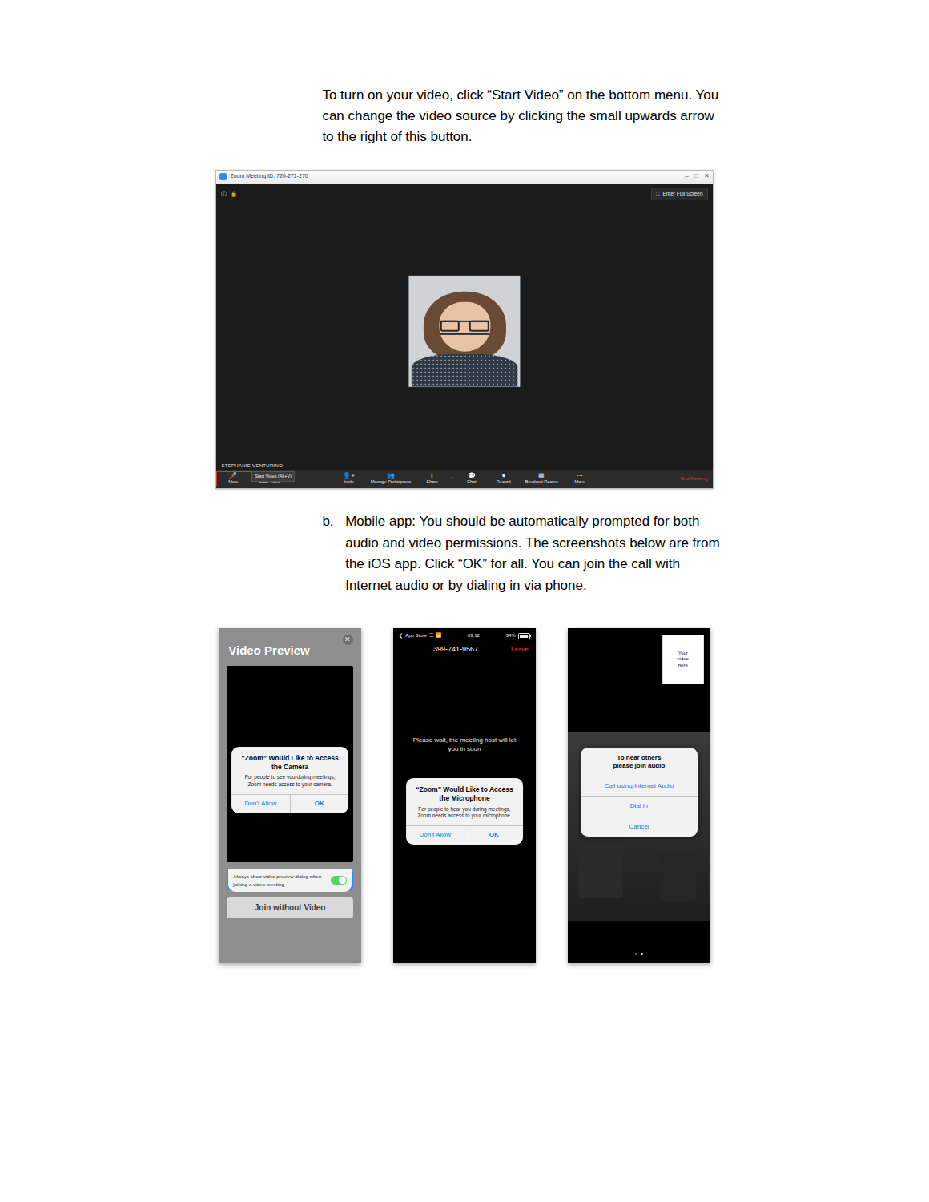To turn on your video, click “Start Video” on the bottom menu. You can change the video source by clicking the small upwards arrow to the right of this button.
Zoom Meeting ID: 720-271-270
–□✕
ⓘ 🔒
⛶ Enter Full Screen
STEPHANIE VENTURINO
🎤Mute
^
🎥Start Video
^
Start Video (Alt+V)
👤+Invite
👥Manage Participants
⬆Share
^
💬Chat
⏺Record
▦Breakout Rooms
⋯More
End Meeting
b. Mobile app: You should be automatically prompted for both audio and video permissions. The screenshots below are from the iOS app. Click “OK” for all. You can join the call with Internet audio or by dialing in via phone.
✕
Video Preview
“Zoom” Would Like to Access the Camera
For people to see you during meetings, Zoom needs access to your camera.
Don’t Allow
OK
Always show video preview dialog when joining a video meeting
Join with Video
Join without Video
❮App Store☰📶
09:12
94%
​ 399-741-9567 Leave
Please wait, the meeting host will let you in soon
“Zoom” Would Like to Access the Microphone
For people to hear you during meetings, Zoom needs access to your microphone.
Don’t Allow
OK
Your
video
here
To hear others
please join audio
Call using Internet Audio
Dial in
Cancel